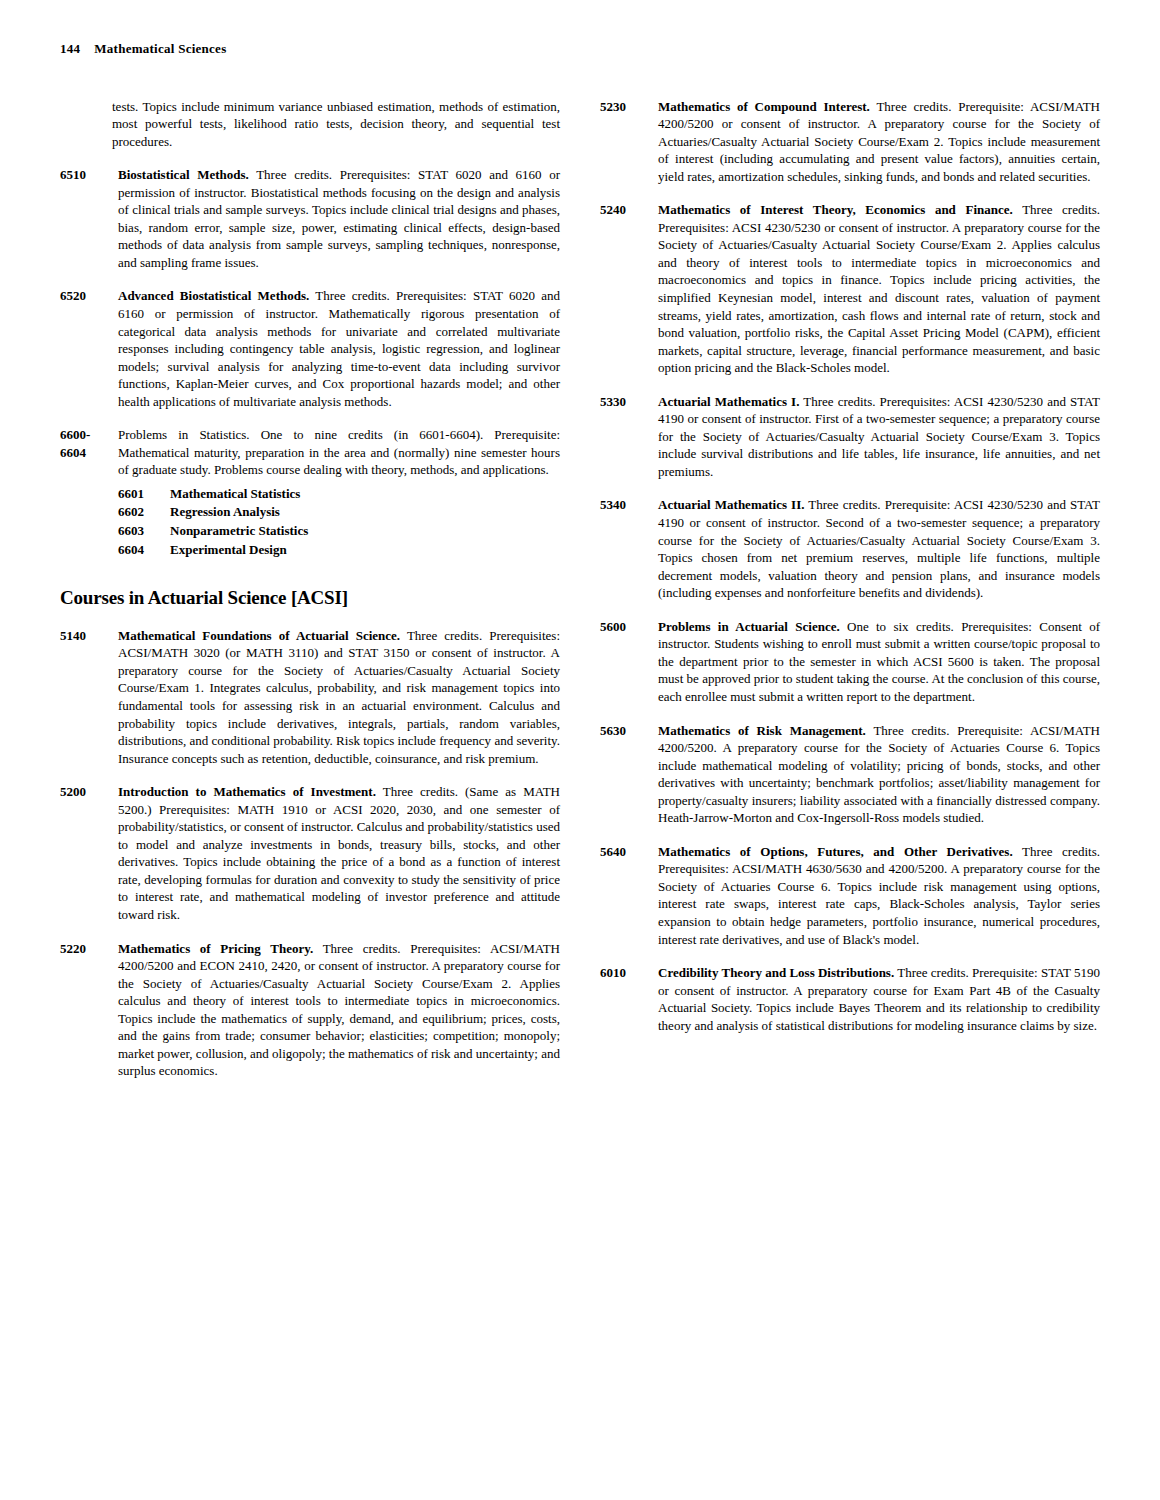144 Mathematical Sciences
tests. Topics include minimum variance unbiased estimation, methods of estimation, most powerful tests, likelihood ratio tests, decision theory, and sequential test procedures.
6510
Biostatistical Methods. Three credits. Prerequisites: STAT 6020 and 6160 or permission of instructor. Biostatistical methods focusing on the design and analysis of clinical trials and sample surveys. Topics include clinical trial designs and phases, bias, random error, sample size, power, estimating clinical effects, design-based methods of data analysis from sample surveys, sampling techniques, nonresponse, and sampling frame issues.
6520
Advanced Biostatistical Methods. Three credits. Prerequisites: STAT 6020 and 6160 or permission of instructor. Mathematically rigorous presentation of categorical data analysis methods for univariate and correlated multivariate responses including contingency table analysis, logistic regression, and loglinear models; survival analysis for analyzing time-to-event data including survivor functions, Kaplan-Meier curves, and Cox proportional hazards model; and other health applications of multivariate analysis methods.
6600-
6604
Problems in Statistics. One to nine credits (in 6601-6604). Prerequisite: Mathematical maturity, preparation in the area and (normally) nine semester hours of graduate study. Problems course dealing with theory, methods, and applications.
6601 Mathematical Statistics
6602 Regression Analysis
6603 Nonparametric Statistics
6604 Experimental Design
Courses in Actuarial Science [ACSI]
5140
Mathematical Foundations of Actuarial Science. Three credits. Prerequisites: ACSI/MATH 3020 (or MATH 3110) and STAT 3150 or consent of instructor. A preparatory course for the Society of Actuaries/Casualty Actuarial Society Course/Exam 1. Integrates calculus, probability, and risk management topics into fundamental tools for assessing risk in an actuarial environment. Calculus and probability topics include derivatives, integrals, partials, random variables, distributions, and conditional probability. Risk topics include frequency and severity. Insurance concepts such as retention, deductible, coinsurance, and risk premium.
5200
Introduction to Mathematics of Investment. Three credits. (Same as MATH 5200.) Prerequisites: MATH 1910 or ACSI 2020, 2030, and one semester of probability/statistics, or consent of instructor. Calculus and probability/statistics used to model and analyze investments in bonds, treasury bills, stocks, and other derivatives. Topics include obtaining the price of a bond as a function of interest rate, developing formulas for duration and convexity to study the sensitivity of price to interest rate, and mathematical modeling of investor preference and attitude toward risk.
5220
Mathematics of Pricing Theory. Three credits. Prerequisites: ACSI/MATH 4200/5200 and ECON 2410, 2420, or consent of instructor. A preparatory course for the Society of Actuaries/Casualty Actuarial Society Course/Exam 2. Applies calculus and theory of interest tools to intermediate topics in microeconomics. Topics include the mathematics of supply, demand, and equilibrium; prices, costs, and the gains from trade; consumer behavior; elasticities; competition; monopoly; market power, collusion, and oligopoly; the mathematics of risk and uncertainty; and surplus economics.
5230
Mathematics of Compound Interest. Three credits. Prerequisite: ACSI/MATH 4200/5200 or consent of instructor. A preparatory course for the Society of Actuaries/Casualty Actuarial Society Course/Exam 2. Topics include measurement of interest (including accumulating and present value factors), annuities certain, yield rates, amortization schedules, sinking funds, and bonds and related securities.
5240
Mathematics of Interest Theory, Economics and Finance. Three credits. Prerequisites: ACSI 4230/5230 or consent of instructor. A preparatory course for the Society of Actuaries/Casualty Actuarial Society Course/Exam 2. Applies calculus and theory of interest tools to intermediate topics in microeconomics and macroeconomics and topics in finance. Topics include pricing activities, the simplified Keynesian model, interest and discount rates, valuation of payment streams, yield rates, amortization, cash flows and internal rate of return, stock and bond valuation, portfolio risks, the Capital Asset Pricing Model (CAPM), efficient markets, capital structure, leverage, financial performance measurement, and basic option pricing and the Black-Scholes model.
5330
Actuarial Mathematics I. Three credits. Prerequisites: ACSI 4230/5230 and STAT 4190 or consent of instructor. First of a two-semester sequence; a preparatory course for the Society of Actuaries/Casualty Actuarial Society Course/Exam 3. Topics include survival distributions and life tables, life insurance, life annuities, and net premiums.
5340
Actuarial Mathematics II. Three credits. Prerequisite: ACSI 4230/5230 and STAT 4190 or consent of instructor. Second of a two-semester sequence; a preparatory course for the Society of Actuaries/Casualty Actuarial Society Course/Exam 3. Topics chosen from net premium reserves, multiple life functions, multiple decrement models, valuation theory and pension plans, and insurance models (including expenses and nonforfeiture benefits and dividends).
5600
Problems in Actuarial Science. One to six credits. Prerequisites: Consent of instructor. Students wishing to enroll must submit a written course/topic proposal to the department prior to the semester in which ACSI 5600 is taken. The proposal must be approved prior to student taking the course. At the conclusion of this course, each enrollee must submit a written report to the department.
5630
Mathematics of Risk Management. Three credits. Prerequisite: ACSI/MATH 4200/5200. A preparatory course for the Society of Actuaries Course 6. Topics include mathematical modeling of volatility; pricing of bonds, stocks, and other derivatives with uncertainty; benchmark portfolios; asset/liability management for property/casualty insurers; liability associated with a financially distressed company. Heath-Jarrow-Morton and Cox-Ingersoll-Ross models studied.
5640
Mathematics of Options, Futures, and Other Derivatives. Three credits. Prerequisites: ACSI/MATH 4630/5630 and 4200/5200. A preparatory course for the Society of Actuaries Course 6. Topics include risk management using options, interest rate swaps, interest rate caps, Black-Scholes analysis, Taylor series expansion to obtain hedge parameters, portfolio insurance, numerical procedures, interest rate derivatives, and use of Black's model.
6010
Credibility Theory and Loss Distributions. Three credits. Prerequisite: STAT 5190 or consent of instructor. A preparatory course for Exam Part 4B of the Casualty Actuarial Society. Topics include Bayes Theorem and its relationship to credibility theory and analysis of statistical distributions for modeling insurance claims by size.